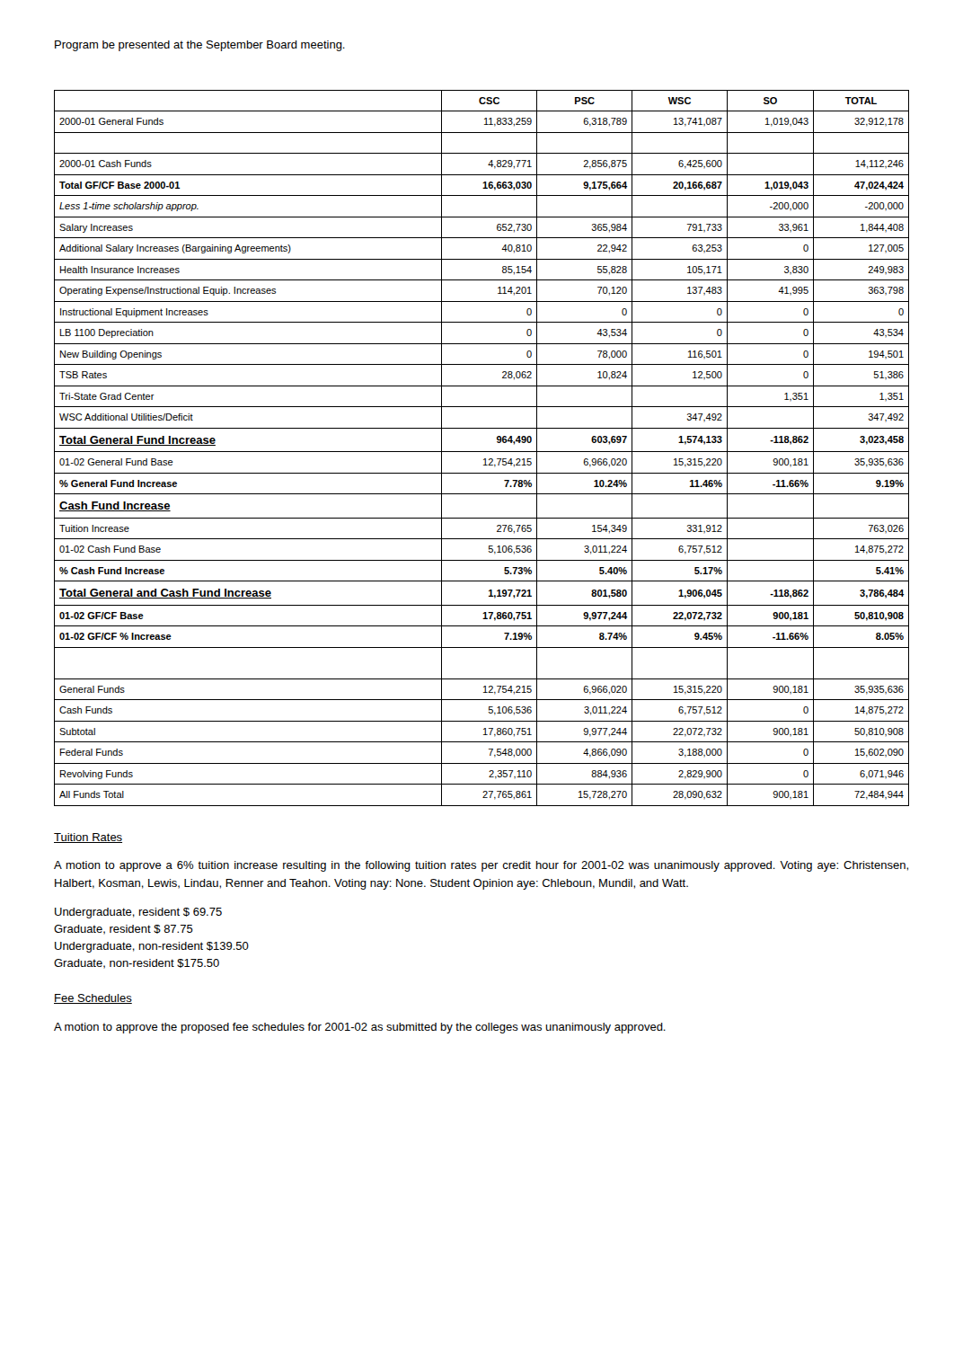Program be presented at the September Board meeting.
| | CSC | PSC | WSC | SO | TOTAL |
| --- | --- | --- | --- | --- | --- |
| 2000-01 General Funds | 11,833,259 | 6,318,789 | 13,741,087 | 1,019,043 | 32,912,178 |
| 2000-01 Cash Funds | 4,829,771 | 2,856,875 | 6,425,600 | | 14,112,246 |
| Total GF/CF Base 2000-01 | 16,663,030 | 9,175,664 | 20,166,687 | 1,019,043 | 47,024,424 |
| Less 1-time scholarship approp. | | | | -200,000 | -200,000 |
| Salary Increases | 652,730 | 365,984 | 791,733 | 33,961 | 1,844,408 |
| Additional Salary Increases (Bargaining Agreements) | 40,810 | 22,942 | 63,253 | 0 | 127,005 |
| Health Insurance Increases | 85,154 | 55,828 | 105,171 | 3,830 | 249,983 |
| Operating Expense/Instructional Equip. Increases | 114,201 | 70,120 | 137,483 | 41,995 | 363,798 |
| Instructional Equipment Increases | 0 | 0 | 0 | 0 | 0 |
| LB 1100 Depreciation | 0 | 43,534 | 0 | 0 | 43,534 |
| New Building Openings | 0 | 78,000 | 116,501 | 0 | 194,501 |
| TSB Rates | 28,062 | 10,824 | 12,500 | 0 | 51,386 |
| Tri-State Grad Center | | | | 1,351 | 1,351 |
| WSC Additional Utilities/Deficit | | | 347,492 | | 347,492 |
| Total General Fund Increase | 964,490 | 603,697 | 1,574,133 | -118,862 | 3,023,458 |
| 01-02 General Fund Base | 12,754,215 | 6,966,020 | 15,315,220 | 900,181 | 35,935,636 |
| % General Fund Increase | 7.78% | 10.24% | 11.46% | -11.66% | 9.19% |
| Cash Fund Increase | | | | | |
| Tuition Increase | 276,765 | 154,349 | 331,912 | | 763,026 |
| 01-02 Cash Fund Base | 5,106,536 | 3,011,224 | 6,757,512 | | 14,875,272 |
| % Cash Fund Increase | 5.73% | 5.40% | 5.17% | | 5.41% |
| Total General and Cash Fund Increase | 1,197,721 | 801,580 | 1,906,045 | -118,862 | 3,786,484 |
| 01-02 GF/CF Base | 17,860,751 | 9,977,244 | 22,072,732 | 900,181 | 50,810,908 |
| 01-02 GF/CF % Increase | 7.19% | 8.74% | 9.45% | -11.66% | 8.05% |
| General Funds | 12,754,215 | 6,966,020 | 15,315,220 | 900,181 | 35,935,636 |
| Cash Funds | 5,106,536 | 3,011,224 | 6,757,512 | 0 | 14,875,272 |
| Subtotal | 17,860,751 | 9,977,244 | 22,072,732 | 900,181 | 50,810,908 |
| Federal Funds | 7,548,000 | 4,866,090 | 3,188,000 | 0 | 15,602,090 |
| Revolving Funds | 2,357,110 | 884,936 | 2,829,900 | 0 | 6,071,946 |
| All Funds Total | 27,765,861 | 15,728,270 | 28,090,632 | 900,181 | 72,484,944 |
Tuition Rates
A motion to approve a 6% tuition increase resulting in the following tuition rates per credit hour for 2001-02 was unanimously approved. Voting aye: Christensen, Halbert, Kosman, Lewis, Lindau, Renner and Teahon. Voting nay: None. Student Opinion aye: Chleboun, Mundil, and Watt.
Undergraduate, resident $ 69.75
Graduate, resident $ 87.75
Undergraduate, non-resident $139.50
Graduate, non-resident $175.50
Fee Schedules
A motion to approve the proposed fee schedules for 2001-02 as submitted by the colleges was unanimously approved.